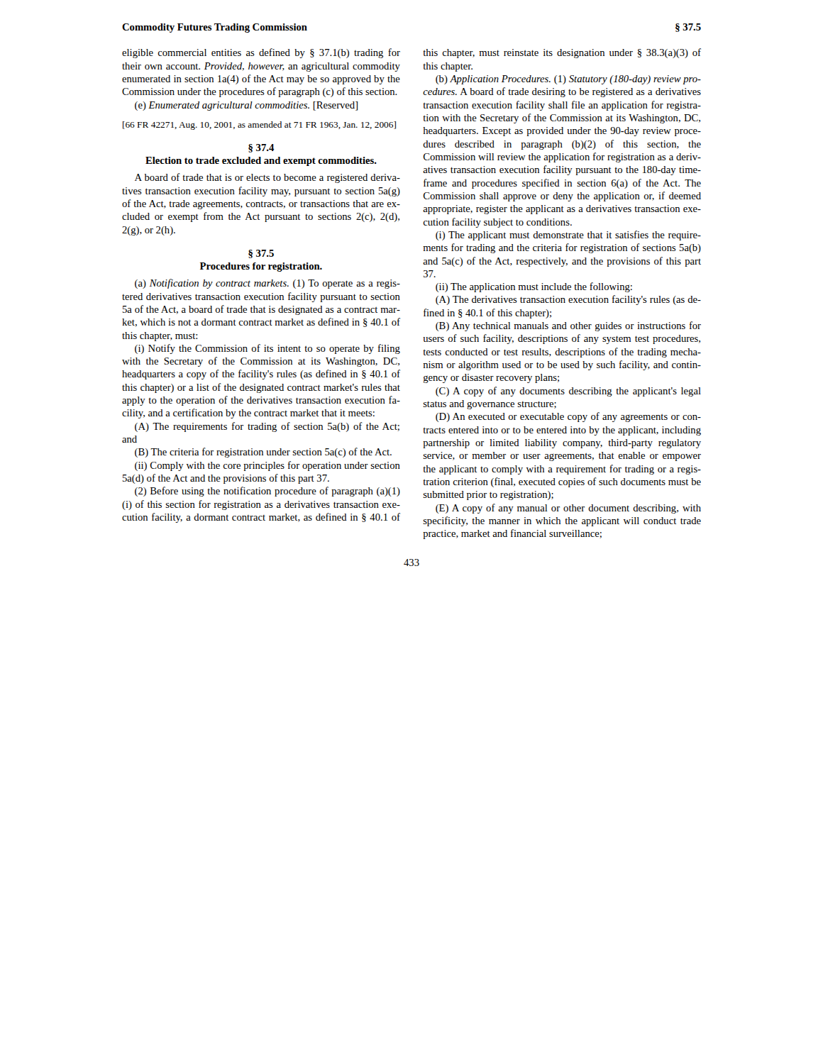Commodity Futures Trading Commission § 37.5
eligible commercial entities as defined by § 37.1(b) trading for their own account. Provided, however, an agricultural commodity enumerated in section 1a(4) of the Act may be so approved by the Commission under the procedures of paragraph (c) of this section.
(e) Enumerated agricultural commodities. [Reserved]
[66 FR 42271, Aug. 10, 2001, as amended at 71 FR 1963, Jan. 12, 2006]
§ 37.4 Election to trade excluded and exempt commodities.
A board of trade that is or elects to become a registered derivatives transaction execution facility may, pursuant to section 5a(g) of the Act, trade agreements, contracts, or transactions that are excluded or exempt from the Act pursuant to sections 2(c), 2(d), 2(g), or 2(h).
§ 37.5 Procedures for registration.
(a) Notification by contract markets. (1) To operate as a registered derivatives transaction execution facility pursuant to section 5a of the Act, a board of trade that is designated as a contract market, which is not a dormant contract market as defined in § 40.1 of this chapter, must:
(i) Notify the Commission of its intent to so operate by filing with the Secretary of the Commission at its Washington, DC, headquarters a copy of the facility's rules (as defined in § 40.1 of this chapter) or a list of the designated contract market's rules that apply to the operation of the derivatives transaction execution facility, and a certification by the contract market that it meets:
(A) The requirements for trading of section 5a(b) of the Act; and
(B) The criteria for registration under section 5a(c) of the Act.
(ii) Comply with the core principles for operation under section 5a(d) of the Act and the provisions of this part 37.
(2) Before using the notification procedure of paragraph (a)(1)(i) of this section for registration as a derivatives transaction execution facility, a dormant contract market, as defined in § 40.1 of this chapter, must reinstate its designation under § 38.3(a)(3) of this chapter.
(b) Application Procedures. (1) Statutory (180-day) review procedures. A board of trade desiring to be registered as a derivatives transaction execution facility shall file an application for registration with the Secretary of the Commission at its Washington, DC, headquarters. Except as provided under the 90-day review procedures described in paragraph (b)(2) of this section, the Commission will review the application for registration as a derivatives transaction execution facility pursuant to the 180-day timeframe and procedures specified in section 6(a) of the Act. The Commission shall approve or deny the application or, if deemed appropriate, register the applicant as a derivatives transaction execution facility subject to conditions.
(i) The applicant must demonstrate that it satisfies the requirements for trading and the criteria for registration of sections 5a(b) and 5a(c) of the Act, respectively, and the provisions of this part 37.
(ii) The application must include the following:
(A) The derivatives transaction execution facility's rules (as defined in § 40.1 of this chapter);
(B) Any technical manuals and other guides or instructions for users of such facility, descriptions of any system test procedures, tests conducted or test results, descriptions of the trading mechanism or algorithm used or to be used by such facility, and contingency or disaster recovery plans;
(C) A copy of any documents describing the applicant's legal status and governance structure;
(D) An executed or executable copy of any agreements or contracts entered into or to be entered into by the applicant, including partnership or limited liability company, third-party regulatory service, or member or user agreements, that enable or empower the applicant to comply with a requirement for trading or a registration criterion (final, executed copies of such documents must be submitted prior to registration);
(E) A copy of any manual or other document describing, with specificity, the manner in which the applicant will conduct trade practice, market and financial surveillance;
433